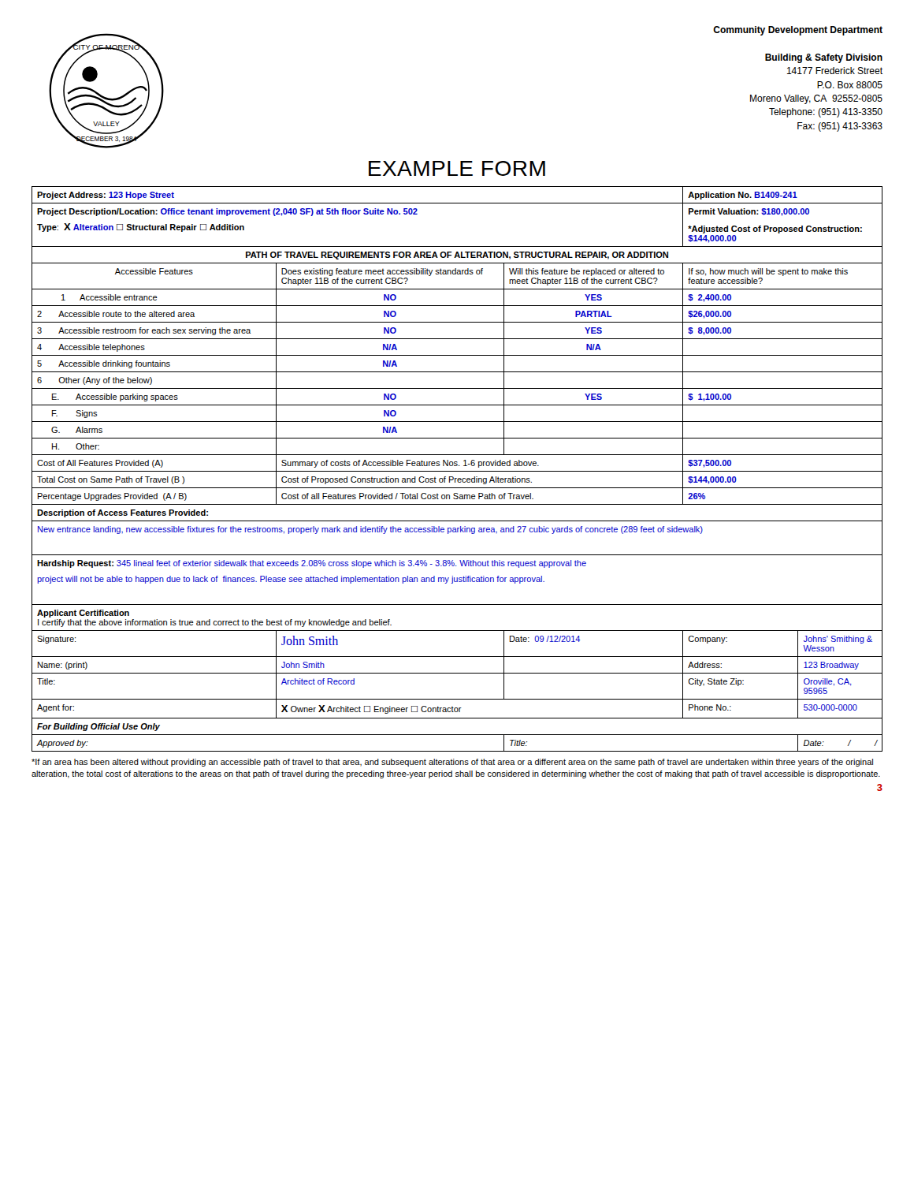CITY OF MORENO DECEMBER 3, 1984 VALLEY
Community Development Department
Building & Safety Division
14177 Frederick Street
P.O. Box 88005
Moreno Valley, CA 92552-0805
Telephone: (951) 413-3350
Fax: (951) 413-3363
EXAMPLE FORM
| Project Address: 123 Hope Street | Application No. B1409-241 |
| Project Description/Location: Office tenant improvement (2,040 SF) at 5th floor Suite No. 502 Type : X Alteration ☐ Structural Repair ☐ Addition | Permit Valuation: $180,000.00 *Adjusted Cost of Proposed Construction: $144,000.00 |
| PATH OF TRAVEL REQUIREMENTS FOR AREA OF ALTERATION, STRUCTURAL REPAIR, OR ADDITION |
| Accessible Features | Does existing feature meet accessibility standards of Chapter 11B of the current CBC? | Will this feature be replaced or altered to meet Chapter 11B of the current CBC? | If so, how much will be spent to make this feature accessible? |
| 1 Accessible entrance | NO | YES | $ 2,400.00 |
| 2 Accessible route to the altered area | NO | PARTIAL | $26,000.00 |
| 3 Accessible restroom for each sex serving the area | NO | YES | $ 8,000.00 |
| 4 Accessible telephones | N/A | N/A | |
| 5 Accessible drinking fountains | N/A | | |
| 6 Other (Any of the below) | | | |
| E. Accessible parking spaces | NO | YES | $ 1,100.00 |
| F. Signs | NO | | |
| G. Alarms | N/A | | |
| H. Other: | | | |
| Cost of All Features Provided (A) | Summary of costs of Accessible Features Nos. 1-6 provided above. | $37,500.00 |
| Total Cost on Same Path of Travel (B ) | Cost of Proposed Construction and Cost of Preceding Alterations. | $144,000.00 |
| Percentage Upgrades Provided (A / B) | Cost of all Features Provided / Total Cost on Same Path of Travel. | 26% |
| Description of Access Features Provided: |
| New entrance landing, new accessible fixtures for the restrooms, properly mark and identify the accessible parking area, and 27 cubic yards of concrete (289 feet of sidewalk) |
| Hardship Request: 345 lineal feet of exterior sidewalk that exceeds 2.08% cross slope which is 3.4% - 3.8%. Without this request approval the |
| project will not be able to happen due to lack of finances. Please see attached implementation plan and my justification for approval. |
| Applicant Certification I certify that the above information is true and correct to the best of my knowledge and belief. |
| Signature: | John Smith | Date: 09 /12/2014 | Company: | Johns' Smithing & Wesson |
| Name: (print) | John Smith | | Address: | 123 Broadway |
| Title: | Architect of Record | | City, State Zip: | Oroville, CA, 95965 |
| Agent for: | X Owner X Architect ☐ Engineer ☐ Contractor | Phone No.: | 530-000-0000 |
| For Building Official Use Only |
| Approved by: | Title: | Date: / / |
*If an area has been altered without providing an accessible path of travel to that area, and subsequent alterations of that area or a different area on the same path of travel are undertaken within three years of the original alteration, the total cost of alterations to the areas on that path of travel during the preceding three-year period shall be considered in determining whether the cost of making that path of travel accessible is disproportionate.
3